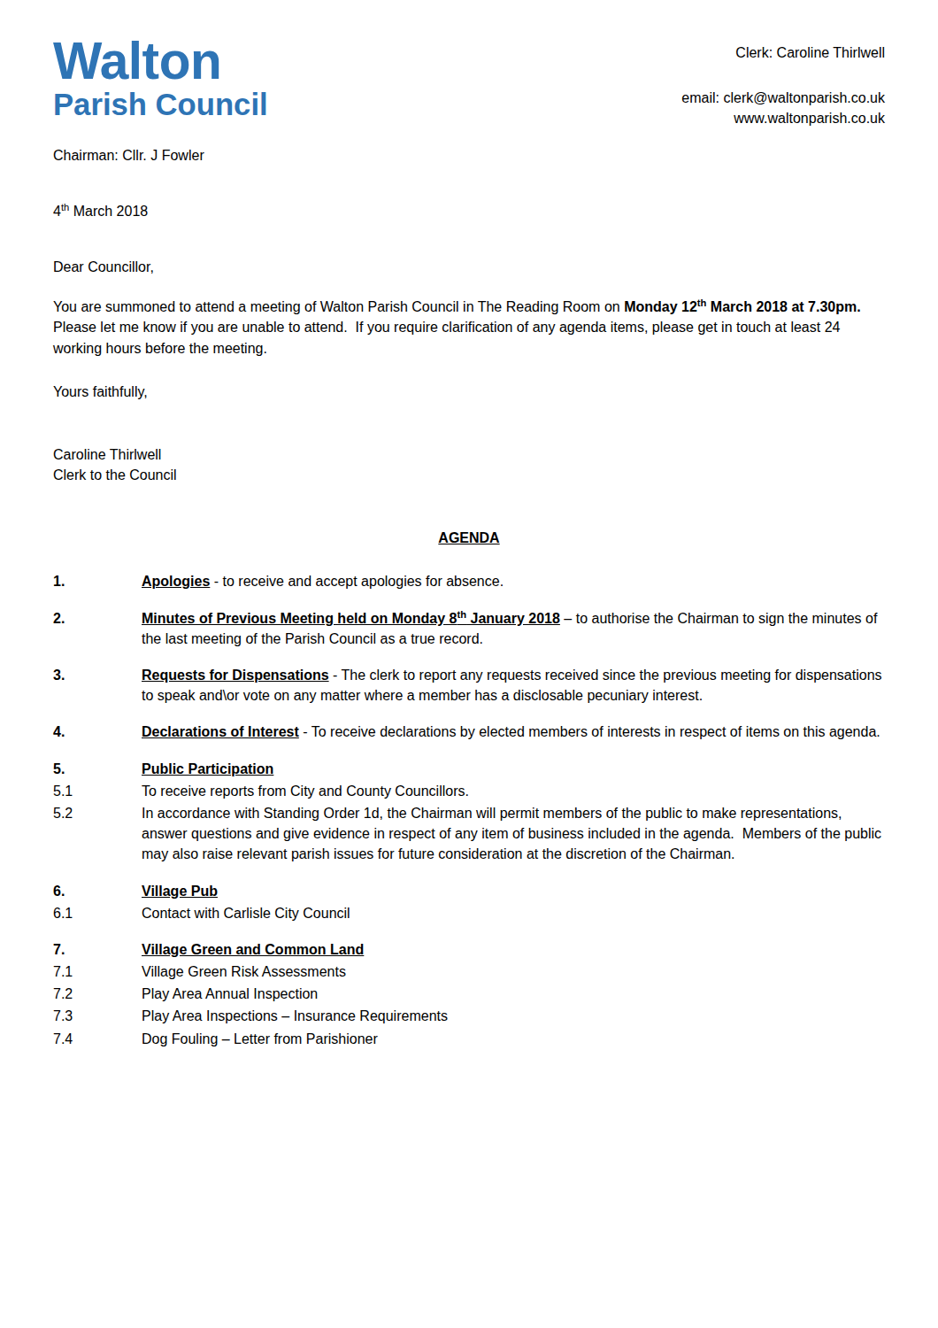Walton Parish Council
Clerk: Caroline Thirlwell
email: clerk@waltonparish.co.uk
www.waltonparish.co.uk
Chairman: Cllr. J Fowler
4th March 2018
Dear Councillor,
You are summoned to attend a meeting of Walton Parish Council in The Reading Room on Monday 12th March 2018 at 7.30pm. Please let me know if you are unable to attend. If you require clarification of any agenda items, please get in touch at least 24 working hours before the meeting.
Yours faithfully,
Caroline Thirlwell
Clerk to the Council
AGENDA
| 1. | Apologies - to receive and accept apologies for absence. |
| 2. | Minutes of Previous Meeting held on Monday 8 th January 2018 – to authorise the Chairman to sign the minutes of the last meeting of the Parish Council as a true record. |
| 3. | Requests for Dispensations - The clerk to report any requests received since the previous meeting for dispensations to speak and\or vote on any matter where a member has a disclosable pecuniary interest. |
| 4. | Declarations of Interest - To receive declarations by elected members of interests in respect of items on this agenda. |
| 5. | Public Participation |
| 5.1 | To receive reports from City and County Councillors. |
| 5.2 | In accordance with Standing Order 1d, the Chairman will permit members of the public to make representations, answer questions and give evidence in respect of any item of business included in the agenda. Members of the public may also raise relevant parish issues for future consideration at the discretion of the Chairman. |
| 6. | Village Pub |
| 6.1 | Contact with Carlisle City Council |
| 7. | Village Green and Common Land |
| 7.1 | Village Green Risk Assessments |
| 7.2 | Play Area Annual Inspection |
| 7.3 | Play Area Inspections – Insurance Requirements |
| 7.4 | Dog Fouling – Letter from Parishioner |